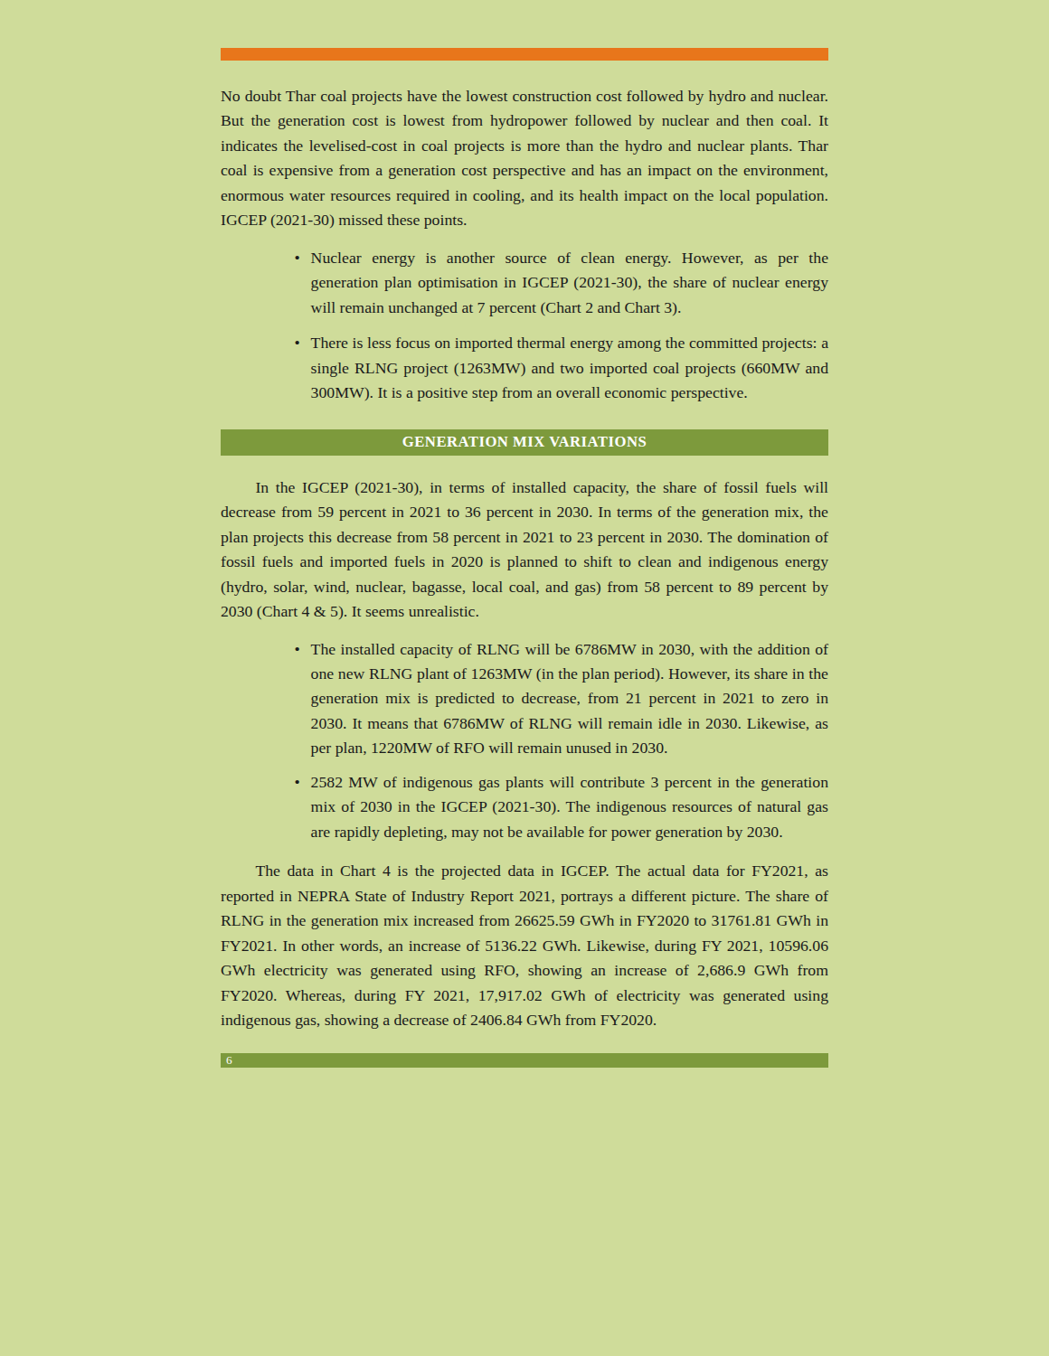No doubt Thar coal projects have the lowest construction cost followed by hydro and nuclear. But the generation cost is lowest from hydropower followed by nuclear and then coal. It indicates the levelised-cost in coal projects is more than the hydro and nuclear plants. Thar coal is expensive from a generation cost perspective and has an impact on the environment, enormous water resources required in cooling, and its health impact on the local population. IGCEP (2021-30) missed these points.
Nuclear energy is another source of clean energy. However, as per the generation plan optimisation in IGCEP (2021-30), the share of nuclear energy will remain unchanged at 7 percent (Chart 2 and Chart 3).
There is less focus on imported thermal energy among the committed projects: a single RLNG project (1263MW) and two imported coal projects (660MW and 300MW). It is a positive step from an overall economic perspective.
GENERATION MIX VARIATIONS
In the IGCEP (2021-30), in terms of installed capacity, the share of fossil fuels will decrease from 59 percent in 2021 to 36 percent in 2030. In terms of the generation mix, the plan projects this decrease from 58 percent in 2021 to 23 percent in 2030. The domination of fossil fuels and imported fuels in 2020 is planned to shift to clean and indigenous energy (hydro, solar, wind, nuclear, bagasse, local coal, and gas) from 58 percent to 89 percent by 2030 (Chart 4 & 5). It seems unrealistic.
The installed capacity of RLNG will be 6786MW in 2030, with the addition of one new RLNG plant of 1263MW (in the plan period). However, its share in the generation mix is predicted to decrease, from 21 percent in 2021 to zero in 2030. It means that 6786MW of RLNG will remain idle in 2030. Likewise, as per plan, 1220MW of RFO will remain unused in 2030.
2582 MW of indigenous gas plants will contribute 3 percent in the generation mix of 2030 in the IGCEP (2021-30). The indigenous resources of natural gas are rapidly depleting, may not be available for power generation by 2030.
The data in Chart 4 is the projected data in IGCEP. The actual data for FY2021, as reported in NEPRA State of Industry Report 2021, portrays a different picture. The share of RLNG in the generation mix increased from 26625.59 GWh in FY2020 to 31761.81 GWh in FY2021. In other words, an increase of 5136.22 GWh. Likewise, during FY 2021, 10596.06 GWh electricity was generated using RFO, showing an increase of 2,686.9 GWh from FY2020. Whereas, during FY 2021, 17,917.02 GWh of electricity was generated using indigenous gas, showing a decrease of 2406.84 GWh from FY2020.
6